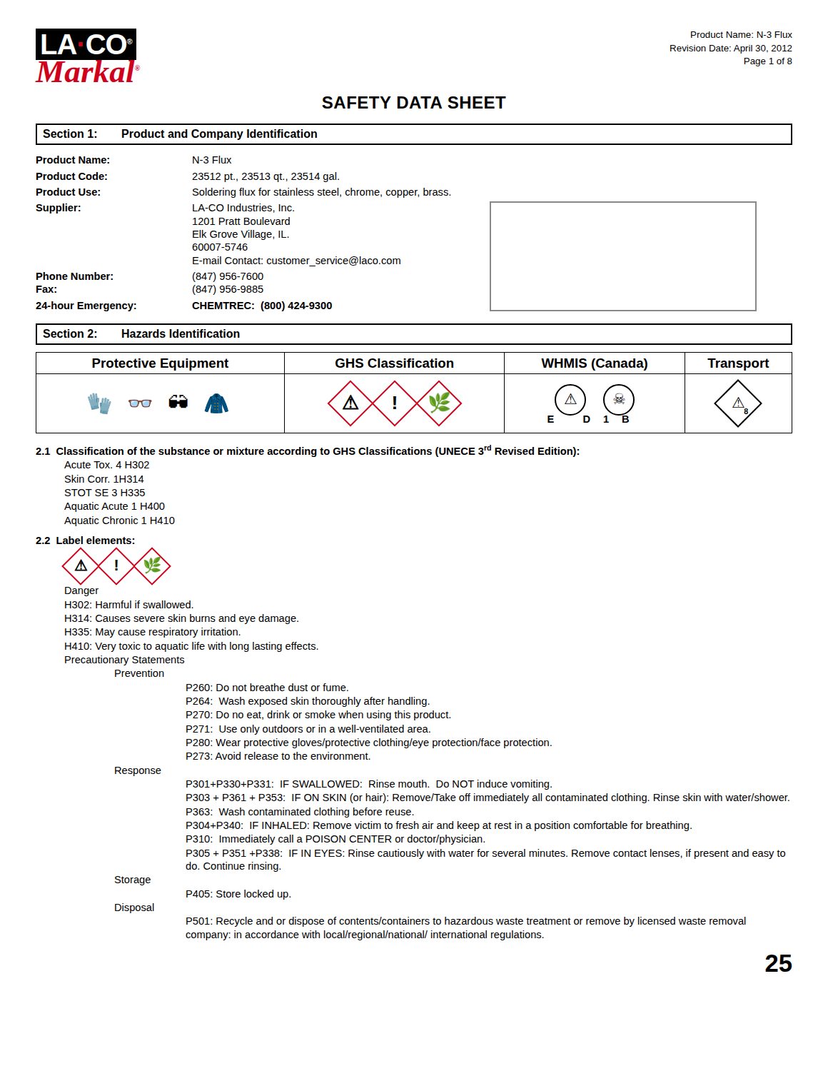LA·CO® Markal®
Product Name: N-3 Flux
Revision Date: April 30, 2012
Page 1 of 8
SAFETY DATA SHEET
Section 1: Product and Company Identification
| Product Name: | N-3 Flux | |
| Product Code: | 23512 pt., 23513 qt., 23514 gal. |
| Product Use: | Soldering flux for stainless steel, chrome, copper, brass. |
| Supplier: | LA-CO Industries, Inc. 1201 Pratt Boulevard Elk Grove Village, IL. 60007-5746 E-mail Contact: customer_service@laco.com | |
| Phone Number: Fax: | (847) 956-7600 (847) 956-9885 |
| 24-hour Emergency: | CHEMTREC: (800) 424-9300 |
Section 2: Hazards Identification
| Protective Equipment | GHS Classification | WHMIS (Canada) | Transport |
| --- | --- | --- | --- |
| 🧤 👓 🕶 🧥 | ⚠ ! 🌿 | ⚠ ☠ E D1B | ⚠ 8 |
2.1 Classification of the substance or mixture according to GHS Classifications (UNECE 3rd Revised Edition):
Acute Tox. 4 H302
Skin Corr. 1H314
STOT SE 3 H335
Aquatic Acute 1 H400
Aquatic Chronic 1 H410
2.2 Label elements:
⚠ ! 🌿
Danger
H302: Harmful if swallowed.
H314: Causes severe skin burns and eye damage.
H335: May cause respiratory irritation.
H410: Very toxic to aquatic life with long lasting effects.
Precautionary Statements
Prevention
P260: Do not breathe dust or fume.
P264: Wash exposed skin thoroughly after handling.
P270: Do no eat, drink or smoke when using this product.
P271: Use only outdoors or in a well-ventilated area.
P280: Wear protective gloves/protective clothing/eye protection/face protection.
P273: Avoid release to the environment.
Response
P301+P330+P331: IF SWALLOWED: Rinse mouth. Do NOT induce vomiting.
P303 + P361 + P353: IF ON SKIN (or hair): Remove/Take off immediately all contaminated clothing. Rinse skin with water/shower.
P363: Wash contaminated clothing before reuse.
P304+P340: IF INHALED: Remove victim to fresh air and keep at rest in a position comfortable for breathing.
P310: Immediately call a POISON CENTER or doctor/physician.
P305 + P351 +P338: IF IN EYES: Rinse cautiously with water for several minutes. Remove contact lenses, if present and easy to do. Continue rinsing.
Storage
P405: Store locked up.
Disposal
P501: Recycle and or dispose of contents/containers to hazardous waste treatment or remove by licensed waste removal company: in accordance with local/regional/national/ international regulations.
25